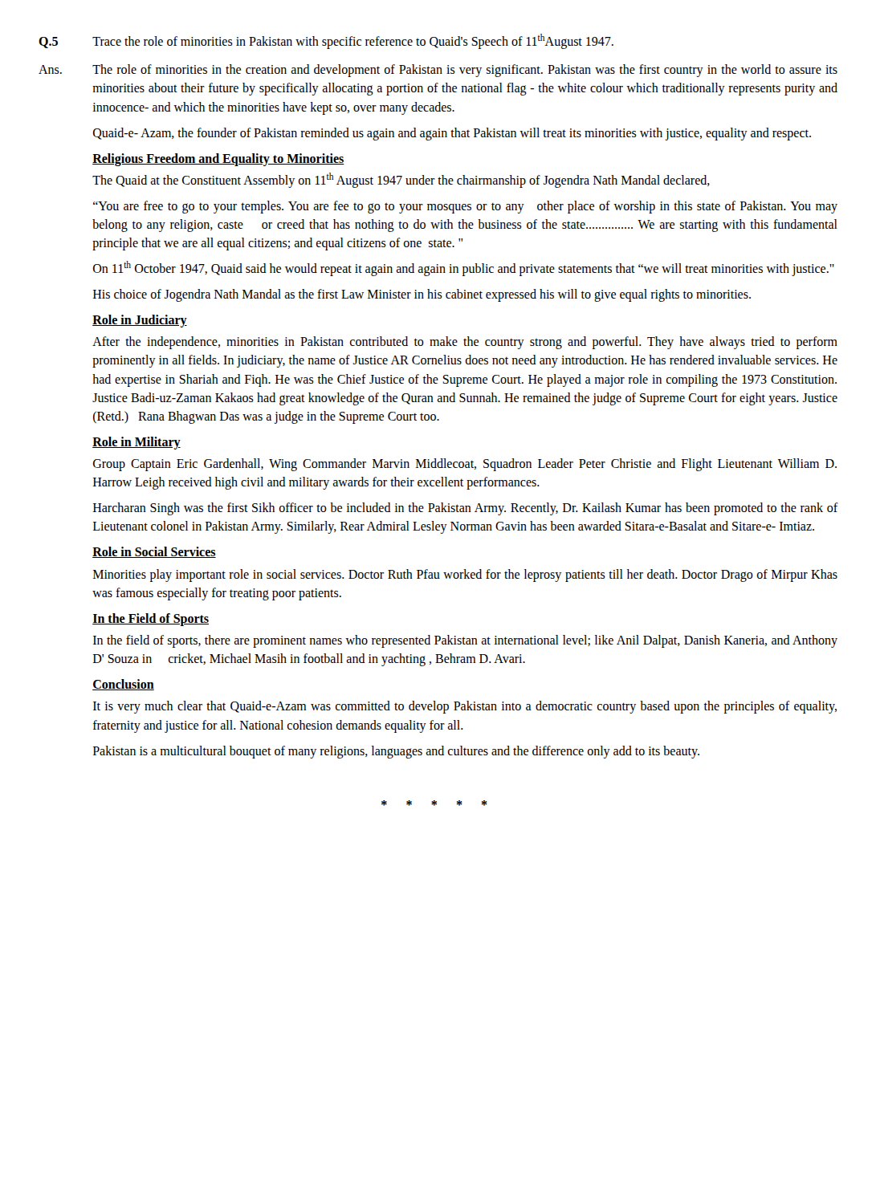Q.5
Trace the role of minorities in Pakistan with specific reference to Quaid's Speech of 11thAugust 1947.
Ans.
The role of minorities in the creation and development of Pakistan is very significant. Pakistan was the first country in the world to assure its minorities about their future by specifically allocating a portion of the national flag - the white colour which traditionally represents purity and innocence- and which the minorities have kept so, over many decades.
Quaid-e- Azam, the founder of Pakistan reminded us again and again that Pakistan will treat its minorities with justice, equality and respect.
Religious Freedom and Equality to Minorities
The Quaid at the Constituent Assembly on 11th August 1947 under the chairmanship of Jogendra Nath Mandal declared,
“You are free to go to your temples. You are fee to go to your mosques or to any other place of worship in this state of Pakistan. You may belong to any religion, caste or creed that has nothing to do with the business of the state............... We are starting with this fundamental principle that we are all equal citizens; and equal citizens of one state. "
On 11th October 1947, Quaid said he would repeat it again and again in public and private statements that “we will treat minorities with justice."
His choice of Jogendra Nath Mandal as the first Law Minister in his cabinet expressed his will to give equal rights to minorities.
Role in Judiciary
After the independence, minorities in Pakistan contributed to make the country strong and powerful. They have always tried to perform prominently in all fields. In judiciary, the name of Justice AR Cornelius does not need any introduction. He has rendered invaluable services. He had expertise in Shariah and Fiqh. He was the Chief Justice of the Supreme Court. He played a major role in compiling the 1973 Constitution. Justice Badi-uz-Zaman Kakaos had great knowledge of the Quran and Sunnah. He remained the judge of Supreme Court for eight years. Justice (Retd.) Rana Bhagwan Das was a judge in the Supreme Court too.
Role in Military
Group Captain Eric Gardenhall, Wing Commander Marvin Middlecoat, Squadron Leader Peter Christie and Flight Lieutenant William D. Harrow Leigh received high civil and military awards for their excellent performances.
Harcharan Singh was the first Sikh officer to be included in the Pakistan Army. Recently, Dr. Kailash Kumar has been promoted to the rank of Lieutenant colonel in Pakistan Army. Similarly, Rear Admiral Lesley Norman Gavin has been awarded Sitara-e-Basalat and Sitare-e- Imtiaz.
Role in Social Services
Minorities play important role in social services. Doctor Ruth Pfau worked for the leprosy patients till her death. Doctor Drago of Mirpur Khas was famous especially for treating poor patients.
In the Field of Sports
In the field of sports, there are prominent names who represented Pakistan at international level; like Anil Dalpat, Danish Kaneria, and Anthony D' Souza in cricket, Michael Masih in football and in yachting , Behram D. Avari.
Conclusion
It is very much clear that Quaid-e-Azam was committed to develop Pakistan into a democratic country based upon the principles of equality, fraternity and justice for all. National cohesion demands equality for all.
Pakistan is a multicultural bouquet of many religions, languages and cultures and the difference only add to its beauty.
* * * * *